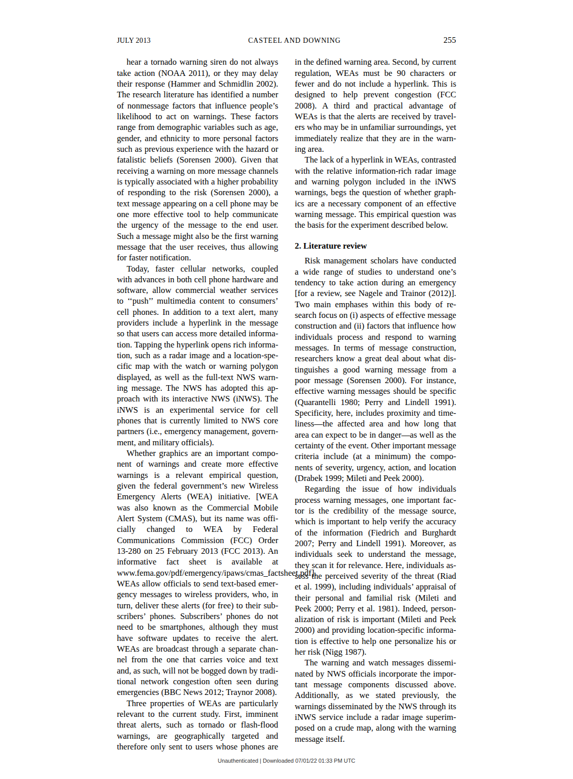July 2013 Casteel and Downing 255
hear a tornado warning siren do not always take action (NOAA 2011), or they may delay their response (Hammer and Schmidlin 2002). The research literature has identified a number of nonmessage factors that influence people’s likelihood to act on warnings. These factors range from demographic variables such as age, gender, and ethnicity to more personal factors such as previous experience with the hazard or fatalistic beliefs (Sorensen 2000). Given that receiving a warning on more message channels is typically associated with a higher probability of responding to the risk (Sorensen 2000), a text message appearing on a cell phone may be one more effective tool to help communicate the urgency of the message to the end user. Such a message might also be the first warning message that the user receives, thus allowing for faster notification.
Today, faster cellular networks, coupled with advances in both cell phone hardware and software, allow commercial weather services to ‘‘push’’ multimedia content to consumers’ cell phones. In addition to a text alert, many providers include a hyperlink in the message so that users can access more detailed information. Tapping the hyperlink opens rich information, such as a radar image and a location-specific map with the watch or warning polygon displayed, as well as the full-text NWS warning message. The NWS has adopted this approach with its interactive NWS (iNWS). The iNWS is an experimental service for cell phones that is currently limited to NWS core partners (i.e., emergency management, government, and military officials).
Whether graphics are an important component of warnings and create more effective warnings is a relevant empirical question, given the federal government’s new Wireless Emergency Alerts (WEA) initiative. [WEA was also known as the Commercial Mobile Alert System (CMAS), but its name was officially changed to WEA by Federal Communications Commission (FCC) Order 13-280 on 25 February 2013 (FCC 2013). An informative fact sheet is available at www.fema.gov/pdf/emergency/ipaws/cmas_factsheet.pdf]. WEAs allow officials to send text-based emergency messages to wireless providers, who, in turn, deliver these alerts (for free) to their subscribers’ phones. Subscribers’ phones do not need to be smartphones, although they must have software updates to receive the alert. WEAs are broadcast through a separate channel from the one that carries voice and text and, as such, will not be bogged down by traditional network congestion often seen during emergencies (BBC News 2012; Traynor 2008).
Three properties of WEAs are particularly relevant to the current study. First, imminent threat alerts, such as tornado or flash-flood warnings, are geographically targeted and therefore only sent to users whose phones are in the defined warning area. Second, by current regulation, WEAs must be 90 characters or fewer and do not include a hyperlink. This is designed to help prevent congestion (FCC 2008). A third and practical advantage of WEAs is that the alerts are received by travelers who may be in unfamiliar surroundings, yet immediately realize that they are in the warning area.
The lack of a hyperlink in WEAs, contrasted with the relative information-rich radar image and warning polygon included in the iNWS warnings, begs the question of whether graphics are a necessary component of an effective warning message. This empirical question was the basis for the experiment described below.
2. Literature review
Risk management scholars have conducted a wide range of studies to understand one’s tendency to take action during an emergency [for a review, see Nagele and Trainor (2012)]. Two main emphases within this body of research focus on (i) aspects of effective message construction and (ii) factors that influence how individuals process and respond to warning messages. In terms of message construction, researchers know a great deal about what distinguishes a good warning message from a poor message (Sorensen 2000). For instance, effective warning messages should be specific (Quarantelli 1980; Perry and Lindell 1991). Specificity, here, includes proximity and timeliness—the affected area and how long that area can expect to be in danger—as well as the certainty of the event. Other important message criteria include (at a minimum) the components of severity, urgency, action, and location (Drabek 1999; Mileti and Peek 2000).
Regarding the issue of how individuals process warning messages, one important factor is the credibility of the message source, which is important to help verify the accuracy of the information (Fiedrich and Burghardt 2007; Perry and Lindell 1991). Moreover, as individuals seek to understand the message, they scan it for relevance. Here, individuals assess the perceived severity of the threat (Riad et al. 1999), including individuals’ appraisal of their personal and familial risk (Mileti and Peek 2000; Perry et al. 1981). Indeed, personalization of risk is important (Mileti and Peek 2000) and providing location-specific information is effective to help one personalize his or her risk (Nigg 1987).
The warning and watch messages disseminated by NWS officials incorporate the important message components discussed above. Additionally, as we stated previously, the warnings disseminated by the NWS through its iNWS service include a radar image superimposed on a crude map, along with the warning message itself.
Unauthenticated | Downloaded 07/01/22 01:33 PM UTC